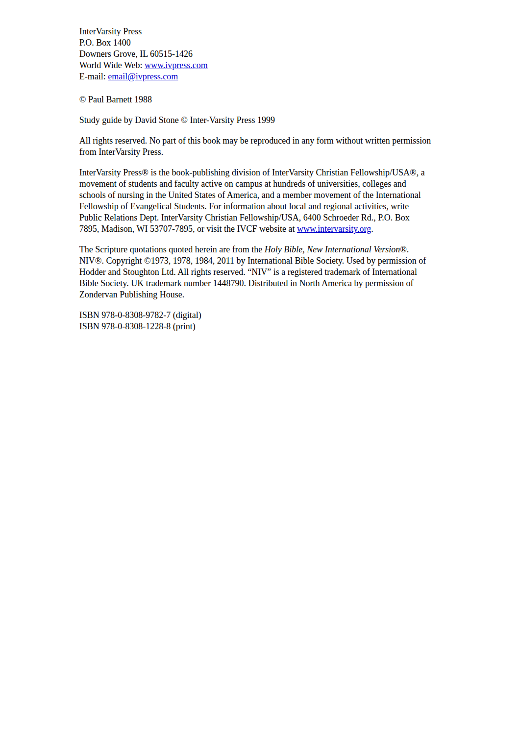InterVarsity Press
P.O. Box 1400
Downers Grove, IL 60515-1426
World Wide Web: www.ivpress.com
E-mail: email@ivpress.com
© Paul Barnett 1988
Study guide by David Stone © Inter-Varsity Press 1999
All rights reserved. No part of this book may be reproduced in any form without written permission from InterVarsity Press.
InterVarsity Press® is the book-publishing division of InterVarsity Christian Fellowship/USA®, a movement of students and faculty active on campus at hundreds of universities, colleges and schools of nursing in the United States of America, and a member movement of the International Fellowship of Evangelical Students. For information about local and regional activities, write Public Relations Dept. InterVarsity Christian Fellowship/USA, 6400 Schroeder Rd., P.O. Box 7895, Madison, WI 53707-7895, or visit the IVCF website at www.intervarsity.org.
The Scripture quotations quoted herein are from the Holy Bible, New International Version®. NIV®. Copyright ©1973, 1978, 1984, 2011 by International Bible Society. Used by permission of Hodder and Stoughton Ltd. All rights reserved. “NIV” is a registered trademark of International Bible Society. UK trademark number 1448790. Distributed in North America by permission of Zondervan Publishing House.
ISBN 978-0-8308-9782-7 (digital)
ISBN 978-0-8308-1228-8 (print)